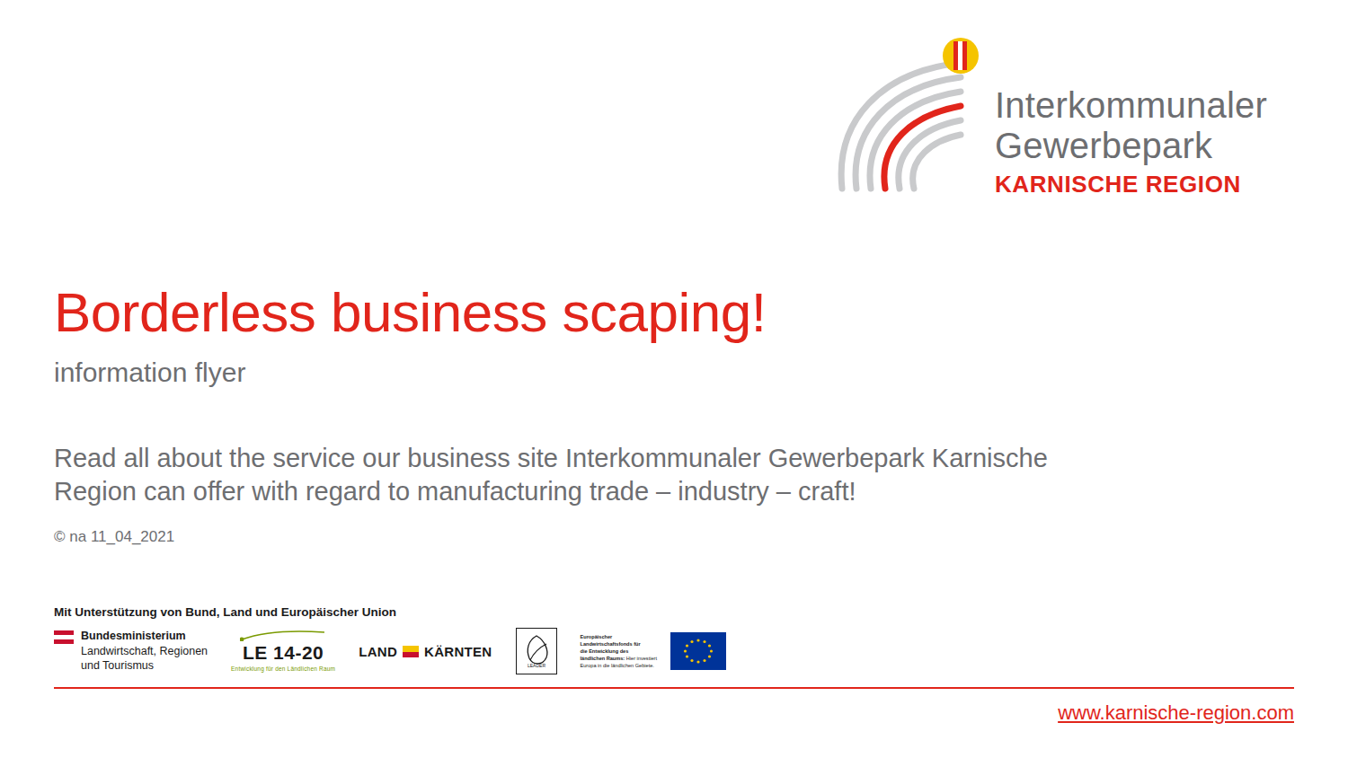Interkommunaler
Gewerbepark
KARNISCHE REGION
Borderless business scaping!
information flyer
Read all about the service our business site Interkommunaler Gewerbepark Karnische Region can offer with regard to manufacturing trade – industry – craft!
© na 11_04_2021
Mit Unterstützung von Bund, Land und Europäischer Union
Bundesministerium Landwirtschaft, Regionen
und Tourismus
LE 14-20
Entwicklung für den Ländlichen Raum
LAND KÄRNTEN
LEADER
Europäischer
Landwirtschaftsfonds für
die Entwicklung des
ländlichen Raums: Hier investiert Europa in die ländlichen Gebiete.
www.karnische-region.com